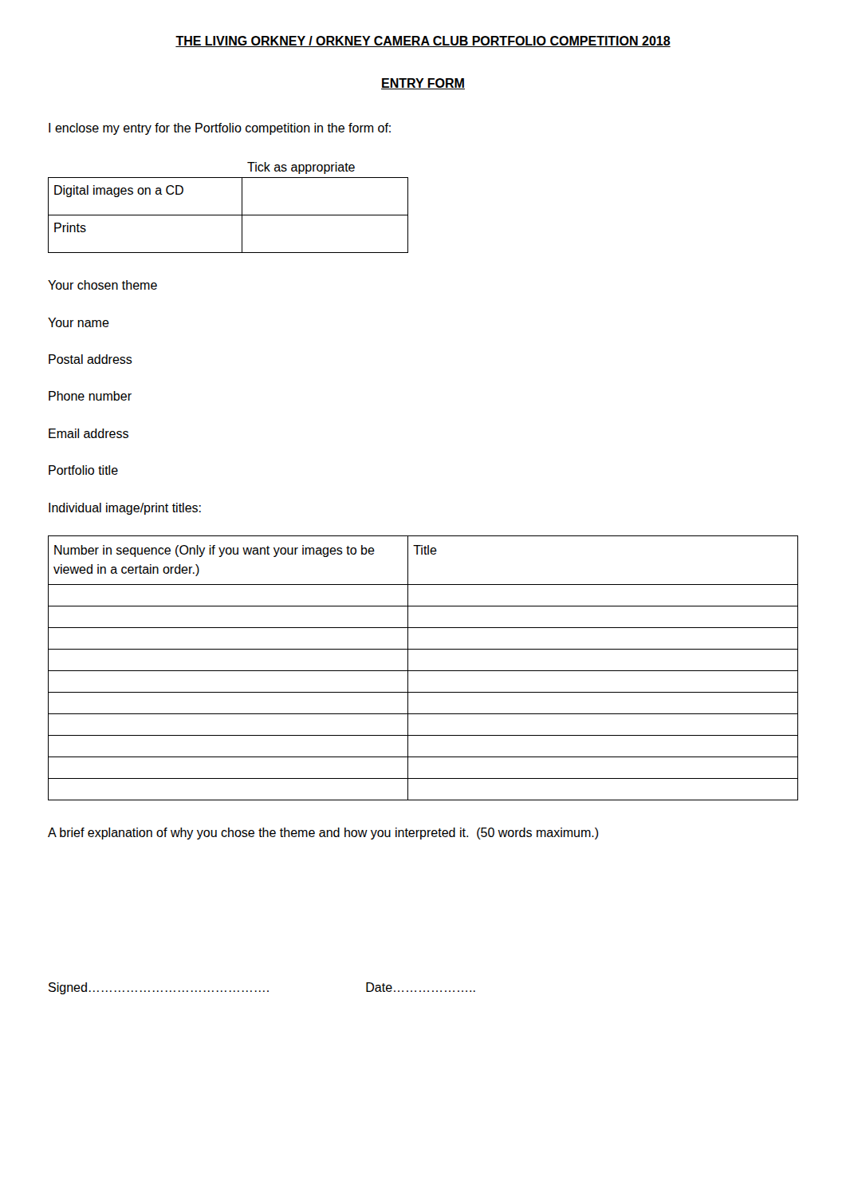THE LIVING ORKNEY / ORKNEY CAMERA CLUB PORTFOLIO COMPETITION 2018
ENTRY FORM
I enclose my entry for the Portfolio competition in the form of:
Tick as appropriate
| Digital images on a CD | |
| Prints | |
Your chosen theme
Your name
Postal address
Phone number
Email address
Portfolio title
Individual image/print titles:
| Number in sequence (Only if you want your images to be viewed in a certain order.) | Title |
A brief explanation of why you chose the theme and how you interpreted it. (50 words maximum.)
Signed…………………………………….
Date………………..